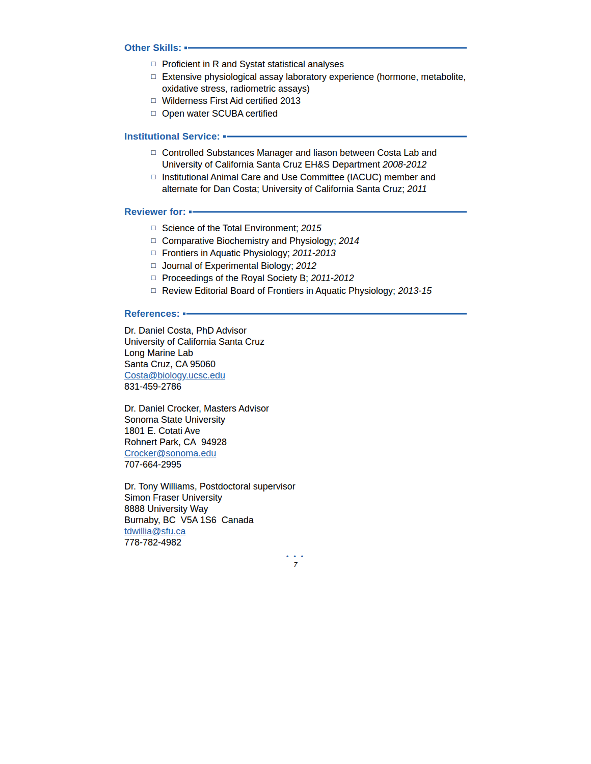Other Skills:
Proficient in R and Systat statistical analyses
Extensive physiological assay laboratory experience (hormone, metabolite, oxidative stress, radiometric assays)
Wilderness First Aid certified 2013
Open water SCUBA certified
Institutional Service:
Controlled Substances Manager and liason between Costa Lab and University of California Santa Cruz EH&S Department 2008-2012
Institutional Animal Care and Use Committee (IACUC) member and alternate for Dan Costa; University of California Santa Cruz; 2011
Reviewer for:
Science of the Total Environment; 2015
Comparative Biochemistry and Physiology; 2014
Frontiers in Aquatic Physiology; 2011-2013
Journal of Experimental Biology; 2012
Proceedings of the Royal Society B; 2011-2012
Review Editorial Board of Frontiers in Aquatic Physiology; 2013-15
References:
Dr. Daniel Costa, PhD Advisor
University of California Santa Cruz
Long Marine Lab
Santa Cruz, CA 95060
Costa@biology.ucsc.edu
831-459-2786
Dr. Daniel Crocker, Masters Advisor
Sonoma State University
1801 E. Cotati Ave
Rohnert Park, CA 94928
Crocker@sonoma.edu
707-664-2995
Dr. Tony Williams, Postdoctoral supervisor
Simon Fraser University
8888 University Way
Burnaby, BC V5A 1S6 Canada
tdwillia@sfu.ca
778-782-4982
• • •
7